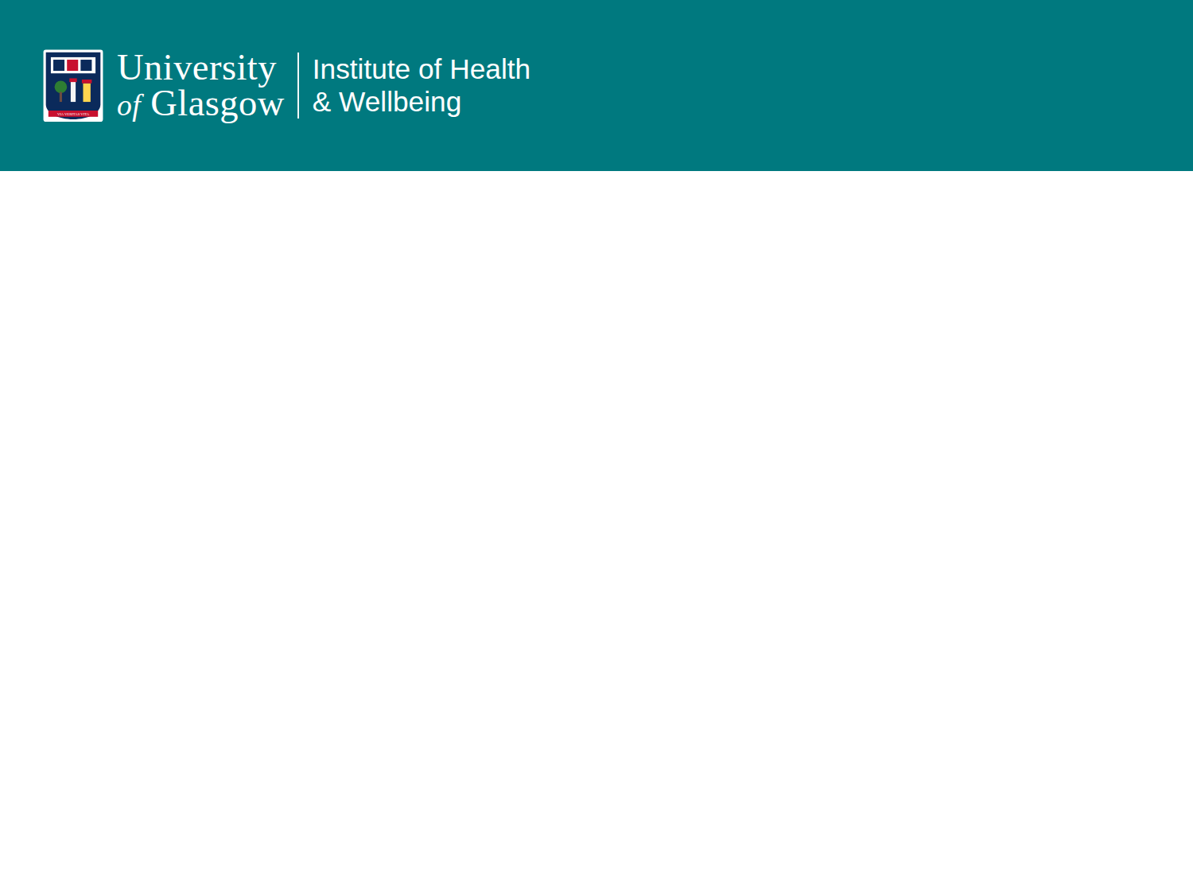VIA VERITAS VITA
University
of Glasgow
Institute of Health
& Wellbeing